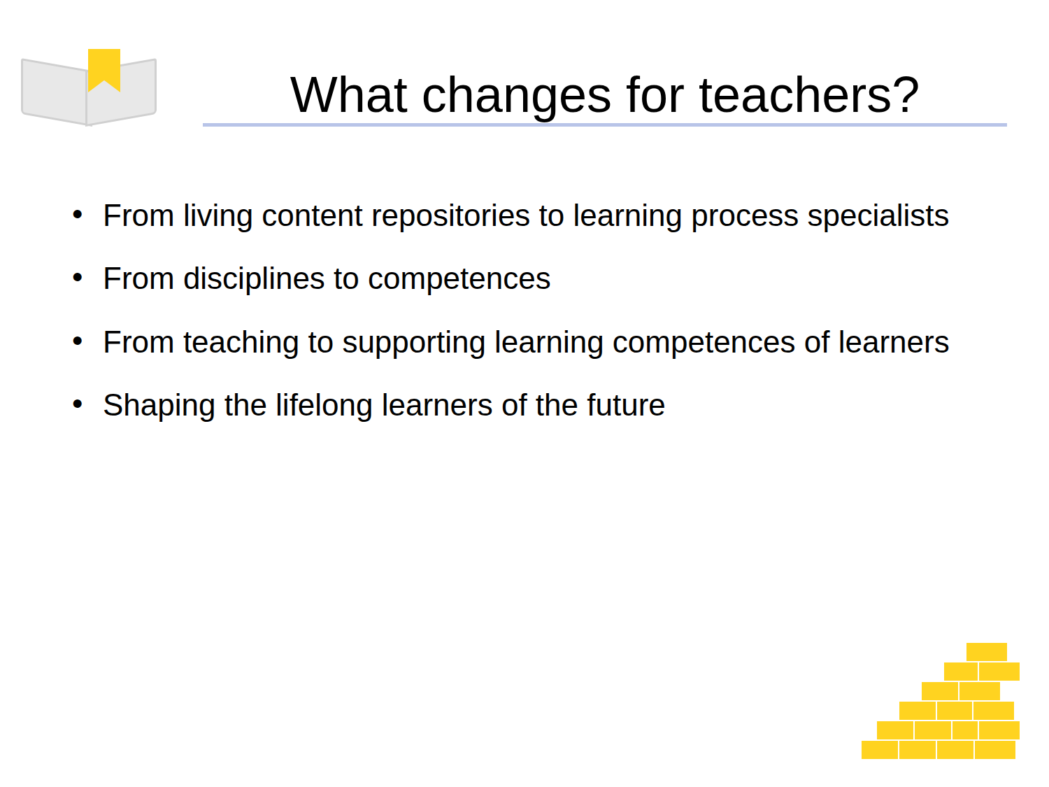What changes for teachers?
From living content repositories to learning process specialists
From disciplines to competences
From teaching to supporting learning competences of learners
Shaping the lifelong learners of the future